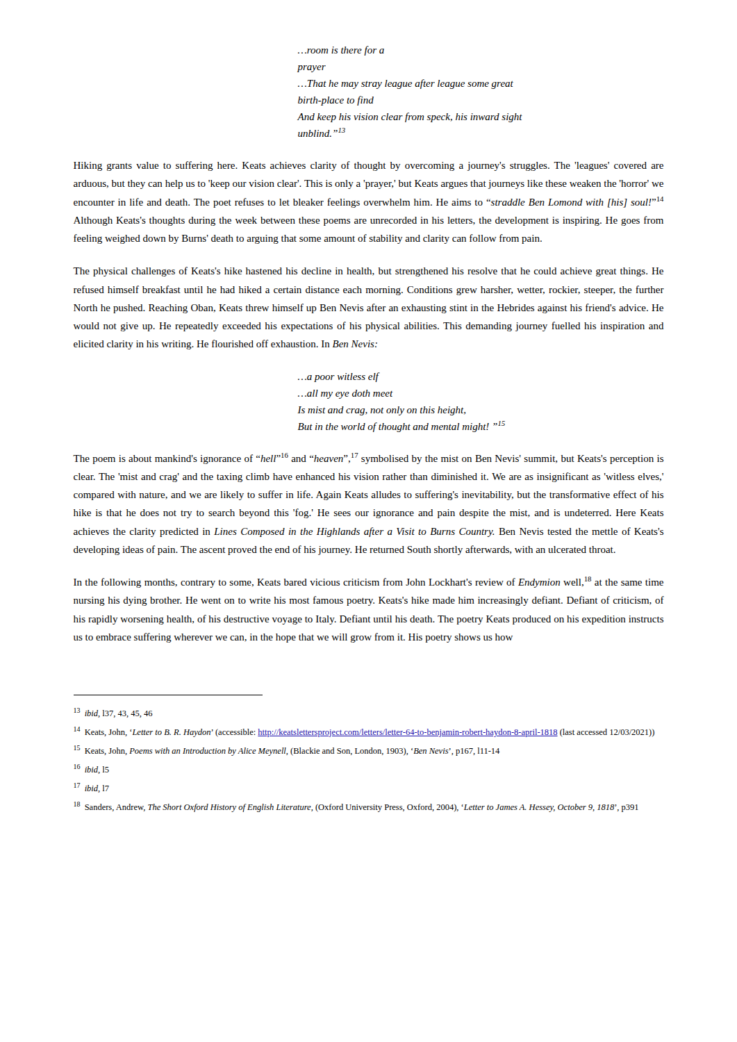…room is there for a
prayer
…That he may stray league after league some great
birth-place to find
And keep his vision clear from speck, his inward sight
unblind.”13
Hiking grants value to suffering here. Keats achieves clarity of thought by overcoming a journey's struggles. The 'leagues' covered are arduous, but they can help us to 'keep our vision clear'. This is only a 'prayer,' but Keats argues that journeys like these weaken the 'horror' we encounter in life and death. The poet refuses to let bleaker feelings overwhelm him. He aims to “straddle Ben Lomond with [his] soul!”14 Although Keats's thoughts during the week between these poems are unrecorded in his letters, the development is inspiring. He goes from feeling weighed down by Burns' death to arguing that some amount of stability and clarity can follow from pain.
The physical challenges of Keats's hike hastened his decline in health, but strengthened his resolve that he could achieve great things. He refused himself breakfast until he had hiked a certain distance each morning. Conditions grew harsher, wetter, rockier, steeper, the further North he pushed. Reaching Oban, Keats threw himself up Ben Nevis after an exhausting stint in the Hebrides against his friend's advice. He would not give up. He repeatedly exceeded his expectations of his physical abilities. This demanding journey fuelled his inspiration and elicited clarity in his writing. He flourished off exhaustion. In Ben Nevis:
…a poor witless elf
…all my eye doth meet
Is mist and crag, not only on this height,
But in the world of thought and mental might! ”15
The poem is about mankind's ignorance of “hell”16 and “heaven”,17 symbolised by the mist on Ben Nevis' summit, but Keats's perception is clear. The 'mist and crag' and the taxing climb have enhanced his vision rather than diminished it. We are as insignificant as 'witless elves,' compared with nature, and we are likely to suffer in life. Again Keats alludes to suffering's inevitability, but the transformative effect of his hike is that he does not try to search beyond this 'fog.' He sees our ignorance and pain despite the mist, and is undeterred. Here Keats achieves the clarity predicted in Lines Composed in the Highlands after a Visit to Burns Country. Ben Nevis tested the mettle of Keats's developing ideas of pain. The ascent proved the end of his journey. He returned South shortly afterwards, with an ulcerated throat.
In the following months, contrary to some, Keats bared vicious criticism from John Lockhart's review of Endymion well,18 at the same time nursing his dying brother. He went on to write his most famous poetry. Keats's hike made him increasingly defiant. Defiant of criticism, of his rapidly worsening health, of his destructive voyage to Italy. Defiant until his death. The poetry Keats produced on his expedition instructs us to embrace suffering wherever we can, in the hope that we will grow from it. His poetry shows us how
13 ibid, l37, 43, 45, 46
14 Keats, John, ‘Letter to B. R. Haydon’ (accessible: http://keatslettersproject.com/letters/letter-64-to-benjamin-robert-haydon-8-april-1818 (last accessed 12/03/2021))
15 Keats, John, Poems with an Introduction by Alice Meynell, (Blackie and Son, London, 1903), ‘Ben Nevis’, p167, l11-14
16 ibid, l5
17 ibid, l7
18 Sanders, Andrew, The Short Oxford History of English Literature, (Oxford University Press, Oxford, 2004), ‘Letter to James A. Hessey, October 9, 1818’, p391